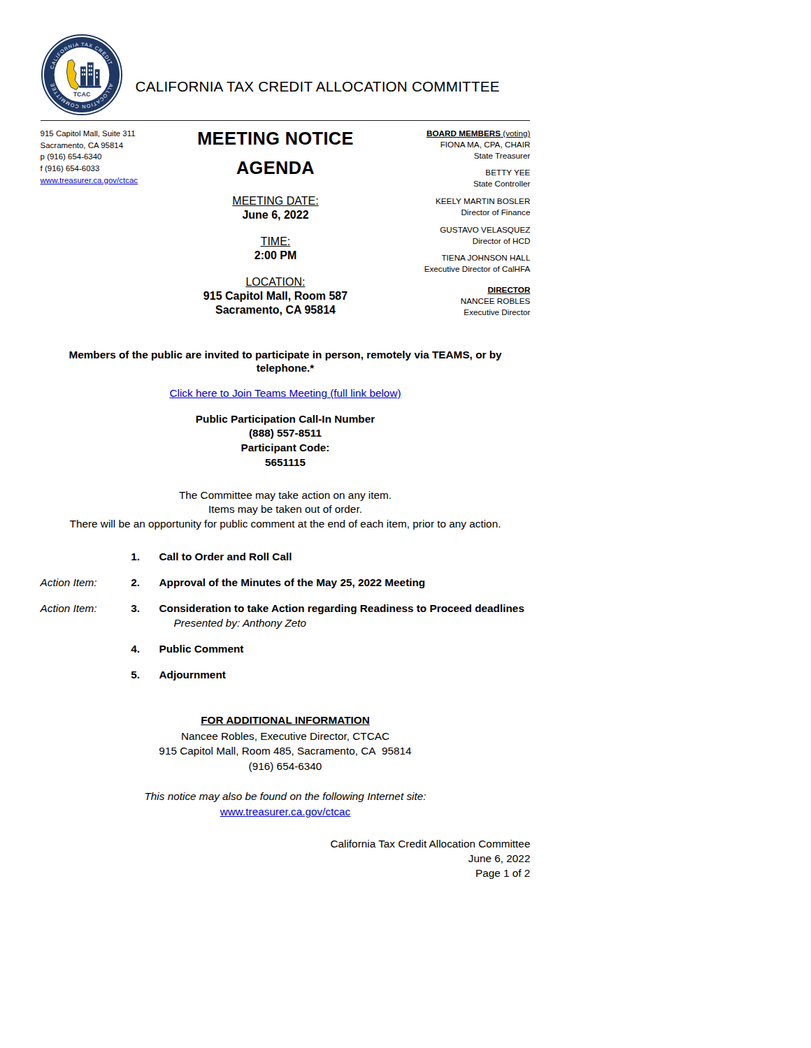CALIFORNIA TAX CREDIT ALLOCATION COMMITTEE TCAC
CALIFORNIA TAX CREDIT ALLOCATION COMMITTEE
915 Capitol Mall, Suite 311
Sacramento, CA 95814
p (916) 654-6340
f (916) 654-6033
www.treasurer.ca.gov/ctcac
MEETING NOTICE
AGENDA
MEETING DATE:
June 6, 2022
TIME:
2:00 PM
LOCATION:
915 Capitol Mall, Room 587
Sacramento, CA 95814
BOARD MEMBERS (voting)
FIONA MA, CPA, CHAIR
State Treasurer
BETTY YEE
State Controller
KEELY MARTIN BOSLER
Director of Finance
GUSTAVO VELASQUEZ
Director of HCD
TIENA JOHNSON HALL
Executive Director of CalHFA
DIRECTOR
NANCEE ROBLES
Executive Director
Members of the public are invited to participate in person, remotely via TEAMS, or by telephone.*
Click here to Join Teams Meeting (full link below)
Public Participation Call-In Number
(888) 557-8511
Participant Code:
5651115
The Committee may take action on any item.
Items may be taken out of order.
There will be an opportunity for public comment at the end of each item, prior to any action.
| | 1. | Call to Order and Roll Call |
| Action Item: | 2. | Approval of the Minutes of the May 25, 2022 Meeting |
| Action Item: | 3. | Consideration to take Action regarding Readiness to Proceed deadlines Presented by: Anthony Zeto |
| | 4. | Public Comment |
| | 5. | Adjournment |
FOR ADDITIONAL INFORMATION
Nancee Robles, Executive Director, CTCAC
915 Capitol Mall, Room 485, Sacramento, CA 95814
(916) 654-6340
This notice may also be found on the following Internet site:
www.treasurer.ca.gov/ctcac
California Tax Credit Allocation Committee
June 6, 2022
Page 1 of 2